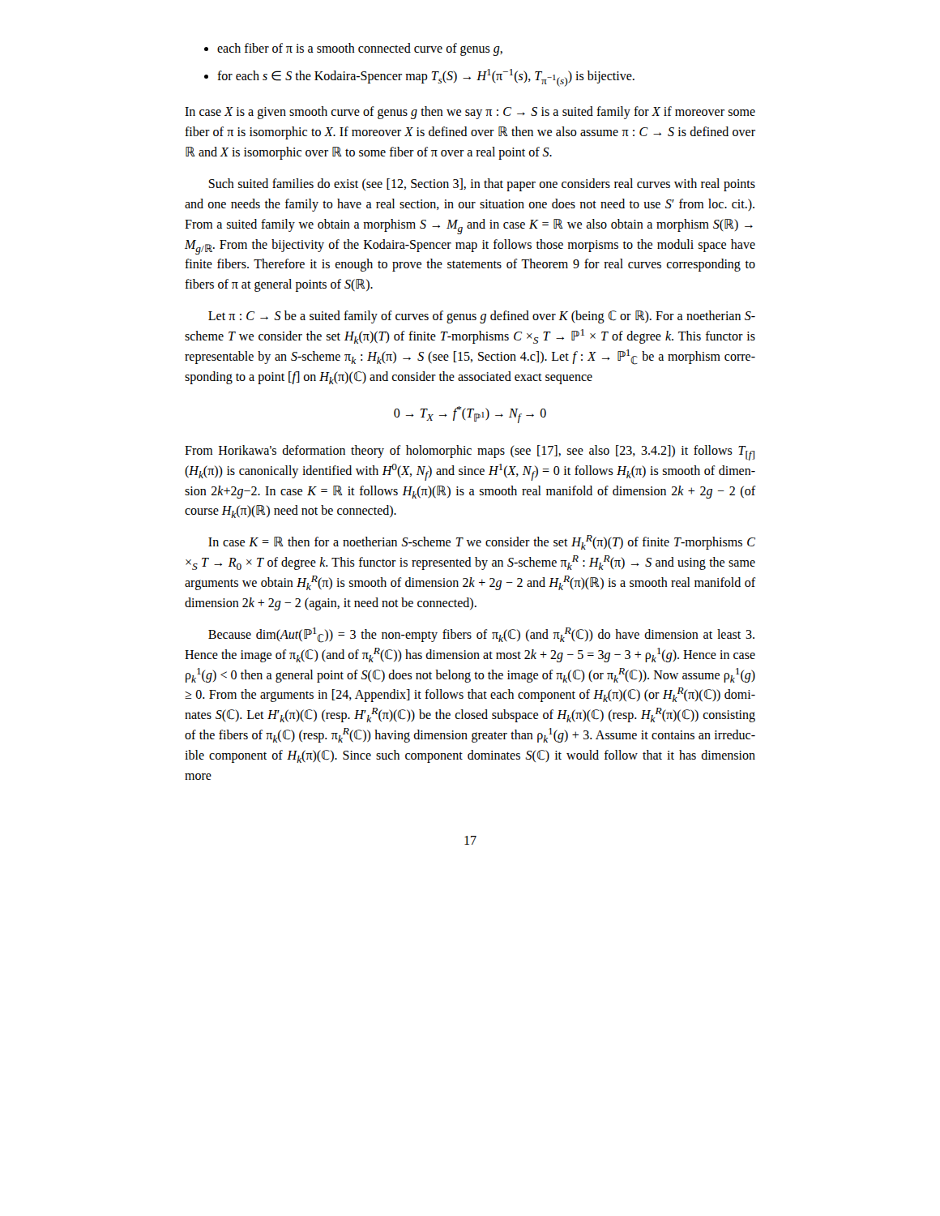each fiber of π is a smooth connected curve of genus g,
for each s ∈ S the Kodaira-Spencer map Ts(S) → H1(π−1(s), Tπ−1(s)) is bijective.
In case X is a given smooth curve of genus g then we say π : C → S is a suited family for X if moreover some fiber of π is isomorphic to X. If moreover X is defined over ℝ then we also assume π : C → S is defined over ℝ and X is isomorphic over ℝ to some fiber of π over a real point of S.
Such suited families do exist (see [12, Section 3], in that paper one considers real curves with real points and one needs the family to have a real section, in our situation one does not need to use S′ from loc. cit.). From a suited family we obtain a morphism S → Mg and in case K = ℝ we also obtain a morphism S(ℝ) → Mg/ℝ. From the bijectivity of the Kodaira-Spencer map it follows those morpisms to the moduli space have finite fibers. Therefore it is enough to prove the statements of Theorem 9 for real curves corresponding to fibers of π at general points of S(ℝ).
Let π : C → S be a suited family of curves of genus g defined over K (being ℂ or ℝ). For a noetherian S-scheme T we consider the set Hk(π)(T) of finite T-morphisms C ×S T → ℙ1 × T of degree k. This functor is representable by an S-scheme πk : Hk(π) → S (see [15, Section 4.c]). Let f : X → ℙ1ℂ be a morphism corresponding to a point [f] on Hk(π)(ℂ) and consider the associated exact sequence
0 → TX → f*(Tℙ1) → Nf → 0
From Horikawa's deformation theory of holomorphic maps (see [17], see also [23, 3.4.2]) it follows T[f](Hk(π)) is canonically identified with H0(X, Nf) and since H1(X, Nf) = 0 it follows Hk(π) is smooth of dimension 2k+2g−2. In case K = ℝ it follows Hk(π)(ℝ) is a smooth real manifold of dimension 2k + 2g − 2 (of course Hk(π)(ℝ) need not be connected).
In case K = ℝ then for a noetherian S-scheme T we consider the set HkR(π)(T) of finite T-morphisms C ×S T → R0 × T of degree k. This functor is represented by an S-scheme πkR : HkR(π) → S and using the same arguments we obtain HkR(π) is smooth of dimension 2k + 2g − 2 and HkR(π)(ℝ) is a smooth real manifold of dimension 2k + 2g − 2 (again, it need not be connected).
Because dim(Aut(ℙ1ℂ)) = 3 the non-empty fibers of πk(ℂ) (and πkR(ℂ)) do have dimension at least 3. Hence the image of πk(ℂ) (and of πkR(ℂ)) has dimension at most 2k + 2g − 5 = 3g − 3 + ρk1(g). Hence in case ρk1(g) < 0 then a general point of S(ℂ) does not belong to the image of πk(ℂ) (or πkR(ℂ)). Now assume ρk1(g) ≥ 0. From the arguments in [24, Appendix] it follows that each component of Hk(π)(ℂ) (or HkR(π)(ℂ)) dominates S(ℂ). Let H′k(π)(ℂ) (resp. H′kR(π)(ℂ)) be the closed subspace of Hk(π)(ℂ) (resp. HkR(π)(ℂ)) consisting of the fibers of πk(ℂ) (resp. πkR(ℂ)) having dimension greater than ρk1(g) + 3. Assume it contains an irreducible component of Hk(π)(ℂ). Since such component dominates S(ℂ) it would follow that it has dimension more
17